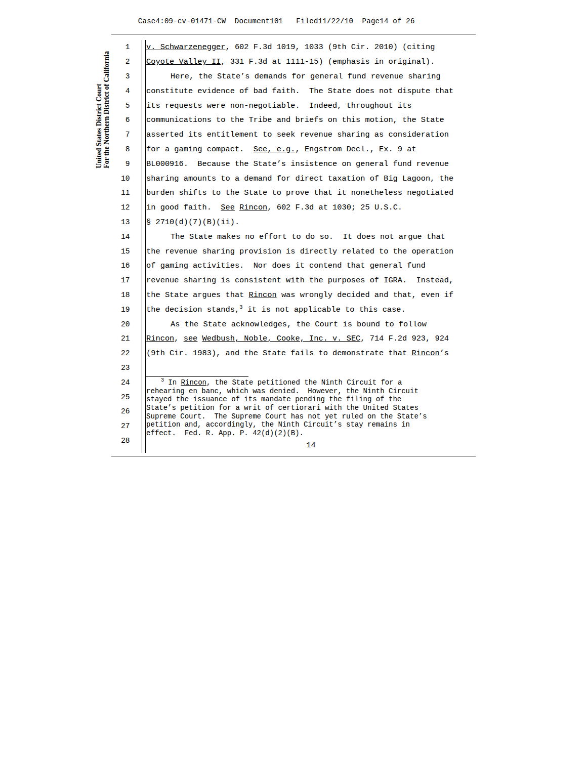Case4:09-cv-01471-CW Document101 Filed11/22/10 Page14 of 26
United States District Court
For the Northern District of California
1
2
3
4
5
6
7
8
9
10
11
12
13
14
15
16
17
18
19
20
21
22
23
24
25
26
27
28
v. Schwarzenegger, 602 F.3d 1019, 1033 (9th Cir. 2010) (citing
Coyote Valley II, 331 F.3d at 1111-15) (emphasis in original).
Here, the State’s demands for general fund revenue sharing
constitute evidence of bad faith. The State does not dispute that
its requests were non-negotiable. Indeed, throughout its
communications to the Tribe and briefs on this motion, the State
asserted its entitlement to seek revenue sharing as consideration
for a gaming compact. See, e.g., Engstrom Decl., Ex. 9 at
BL000916. Because the State’s insistence on general fund revenue
sharing amounts to a demand for direct taxation of Big Lagoon, the
burden shifts to the State to prove that it nonetheless negotiated
in good faith. See Rincon, 602 F.3d at 1030; 25 U.S.C.
§ 2710(d)(7)(B)(ii).
The State makes no effort to do so. It does not argue that
the revenue sharing provision is directly related to the operation
of gaming activities. Nor does it contend that general fund
revenue sharing is consistent with the purposes of IGRA. Instead,
the State argues that Rincon was wrongly decided and that, even if
the decision stands,3 it is not applicable to this case.
As the State acknowledges, the Court is bound to follow
Rincon, see Wedbush, Noble, Cooke, Inc. v. SEC, 714 F.2d 923, 924
(9th Cir. 1983), and the State fails to demonstrate that Rincon’s
3 In Rincon, the State petitioned the Ninth Circuit for a rehearing en banc, which was denied. However, the Ninth Circuit stayed the issuance of its mandate pending the filing of the State’s petition for a writ of certiorari with the United States Supreme Court. The Supreme Court has not yet ruled on the State’s petition and, accordingly, the Ninth Circuit’s stay remains in effect. Fed. R. App. P. 42(d)(2)(B).
14